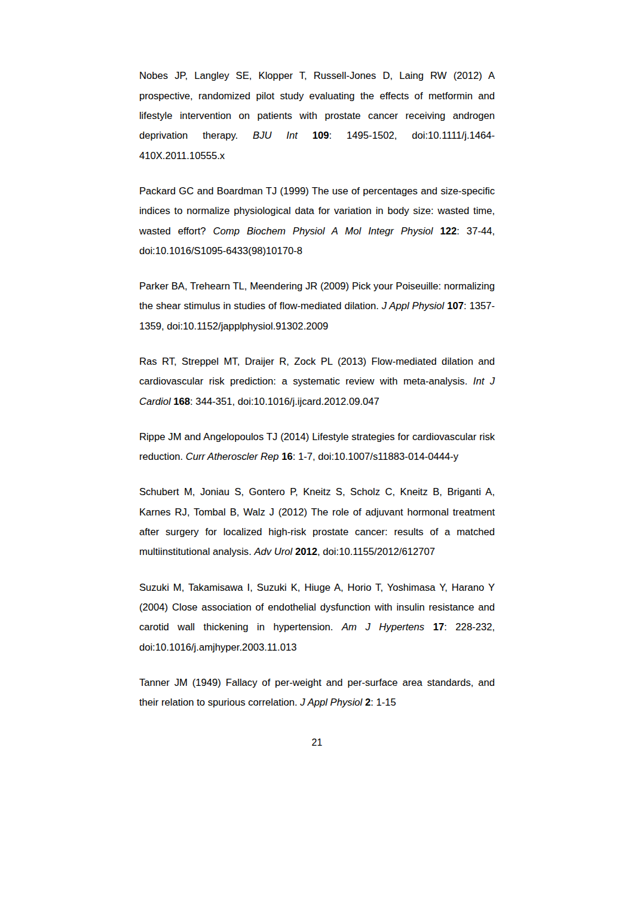Nobes JP, Langley SE, Klopper T, Russell-Jones D, Laing RW (2012) A prospective, randomized pilot study evaluating the effects of metformin and lifestyle intervention on patients with prostate cancer receiving androgen deprivation therapy. BJU Int 109: 1495-1502, doi:10.1111/j.1464-410X.2011.10555.x
Packard GC and Boardman TJ (1999) The use of percentages and size-specific indices to normalize physiological data for variation in body size: wasted time, wasted effort? Comp Biochem Physiol A Mol Integr Physiol 122: 37-44, doi:10.1016/S1095-6433(98)10170-8
Parker BA, Trehearn TL, Meendering JR (2009) Pick your Poiseuille: normalizing the shear stimulus in studies of flow-mediated dilation. J Appl Physiol 107: 1357-1359, doi:10.1152/japplphysiol.91302.2009
Ras RT, Streppel MT, Draijer R, Zock PL (2013) Flow-mediated dilation and cardiovascular risk prediction: a systematic review with meta-analysis. Int J Cardiol 168: 344-351, doi:10.1016/j.ijcard.2012.09.047
Rippe JM and Angelopoulos TJ (2014) Lifestyle strategies for cardiovascular risk reduction. Curr Atheroscler Rep 16: 1-7, doi:10.1007/s11883-014-0444-y
Schubert M, Joniau S, Gontero P, Kneitz S, Scholz C, Kneitz B, Briganti A, Karnes RJ, Tombal B, Walz J (2012) The role of adjuvant hormonal treatment after surgery for localized high-risk prostate cancer: results of a matched multiinstitutional analysis. Adv Urol 2012, doi:10.1155/2012/612707
Suzuki M, Takamisawa I, Suzuki K, Hiuge A, Horio T, Yoshimasa Y, Harano Y (2004) Close association of endothelial dysfunction with insulin resistance and carotid wall thickening in hypertension. Am J Hypertens 17: 228-232, doi:10.1016/j.amjhyper.2003.11.013
Tanner JM (1949) Fallacy of per-weight and per-surface area standards, and their relation to spurious correlation. J Appl Physiol 2: 1-15
21